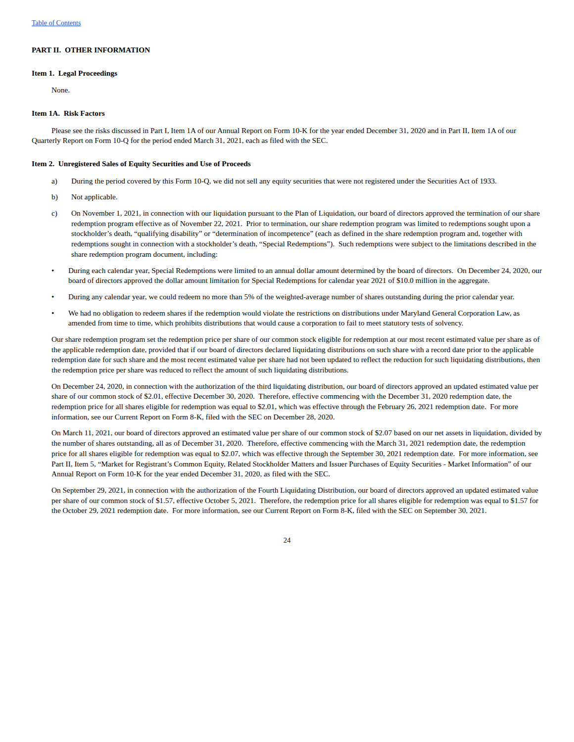Table of Contents
PART II. OTHER INFORMATION
Item 1. Legal Proceedings
None.
Item 1A. Risk Factors
Please see the risks discussed in Part I, Item 1A of our Annual Report on Form 10-K for the year ended December 31, 2020 and in Part II, Item 1A of our Quarterly Report on Form 10-Q for the period ended March 31, 2021, each as filed with the SEC.
Item 2. Unregistered Sales of Equity Securities and Use of Proceeds
a) During the period covered by this Form 10-Q, we did not sell any equity securities that were not registered under the Securities Act of 1933.
b) Not applicable.
c) On November 1, 2021, in connection with our liquidation pursuant to the Plan of Liquidation, our board of directors approved the termination of our share redemption program effective as of November 22, 2021. Prior to termination, our share redemption program was limited to redemptions sought upon a stockholder’s death, “qualifying disability” or “determination of incompetence” (each as defined in the share redemption program and, together with redemptions sought in connection with a stockholder’s death, “Special Redemptions”). Such redemptions were subject to the limitations described in the share redemption program document, including:
•During each calendar year, Special Redemptions were limited to an annual dollar amount determined by the board of directors. On December 24, 2020, our board of directors approved the dollar amount limitation for Special Redemptions for calendar year 2021 of $10.0 million in the aggregate.
•During any calendar year, we could redeem no more than 5% of the weighted-average number of shares outstanding during the prior calendar year.
•We had no obligation to redeem shares if the redemption would violate the restrictions on distributions under Maryland General Corporation Law, as amended from time to time, which prohibits distributions that would cause a corporation to fail to meet statutory tests of solvency.
Our share redemption program set the redemption price per share of our common stock eligible for redemption at our most recent estimated value per share as of the applicable redemption date, provided that if our board of directors declared liquidating distributions on such share with a record date prior to the applicable redemption date for such share and the most recent estimated value per share had not been updated to reflect the reduction for such liquidating distributions, then the redemption price per share was reduced to reflect the amount of such liquidating distributions.
On December 24, 2020, in connection with the authorization of the third liquidating distribution, our board of directors approved an updated estimated value per share of our common stock of $2.01, effective December 30, 2020. Therefore, effective commencing with the December 31, 2020 redemption date, the redemption price for all shares eligible for redemption was equal to $2.01, which was effective through the February 26, 2021 redemption date. For more information, see our Current Report on Form 8-K, filed with the SEC on December 28, 2020.
On March 11, 2021, our board of directors approved an estimated value per share of our common stock of $2.07 based on our net assets in liquidation, divided by the number of shares outstanding, all as of December 31, 2020. Therefore, effective commencing with the March 31, 2021 redemption date, the redemption price for all shares eligible for redemption was equal to $2.07, which was effective through the September 30, 2021 redemption date. For more information, see Part II, Item 5, “Market for Registrant’s Common Equity, Related Stockholder Matters and Issuer Purchases of Equity Securities - Market Information” of our Annual Report on Form 10-K for the year ended December 31, 2020, as filed with the SEC.
On September 29, 2021, in connection with the authorization of the Fourth Liquidating Distribution, our board of directors approved an updated estimated value per share of our common stock of $1.57, effective October 5, 2021. Therefore, the redemption price for all shares eligible for redemption was equal to $1.57 for the October 29, 2021 redemption date. For more information, see our Current Report on Form 8-K, filed with the SEC on September 30, 2021.
24